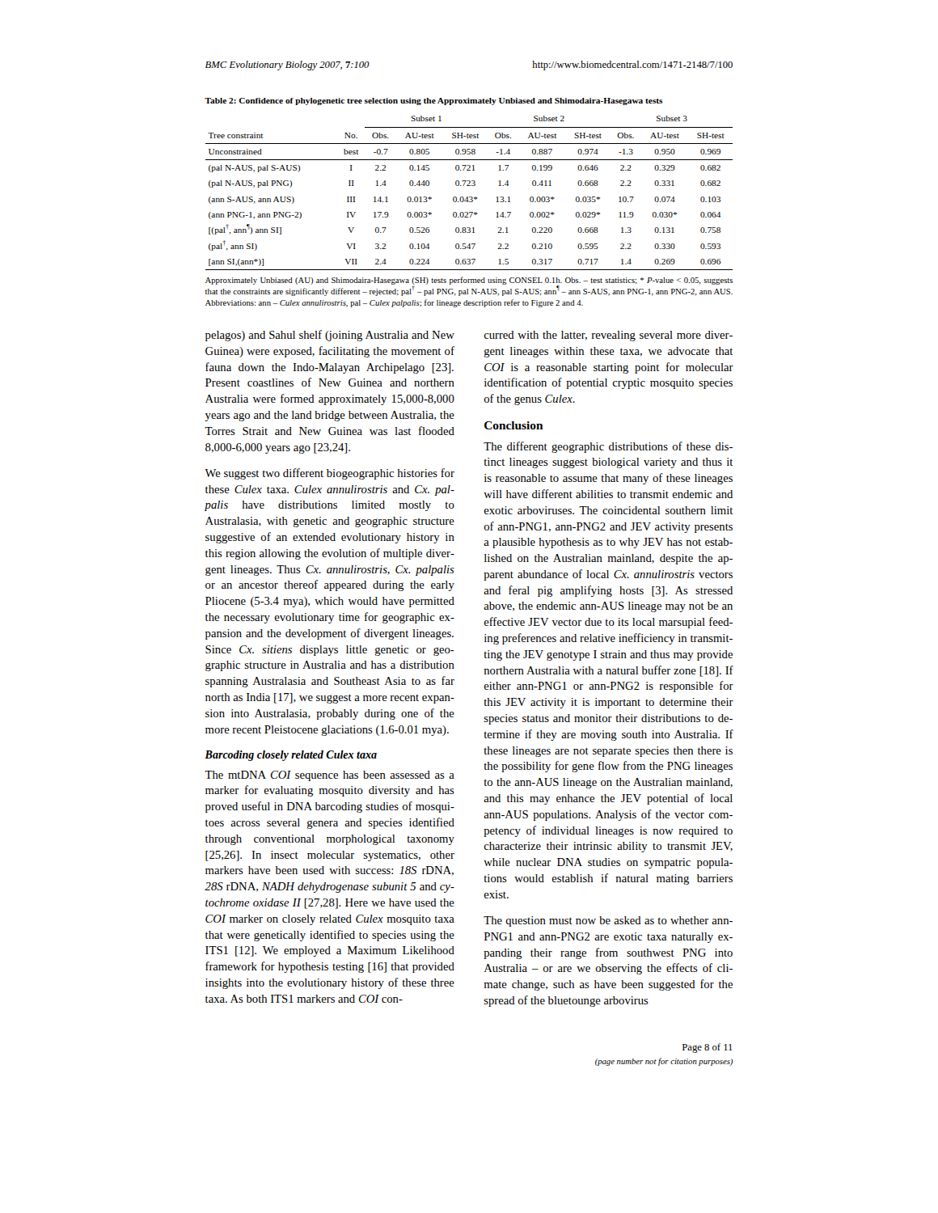BMC Evolutionary Biology 2007, 7:100
http://www.biomedcentral.com/1471-2148/7/100
Table 2: Confidence of phylogenetic tree selection using the Approximately Unbiased and Shimodaira-Hasegawa tests
| | | Subset 1 | Subset 2 | Subset 3 |
| Tree constraint | No. | Obs. | AU-test | SH-test | Obs. | AU-test | SH-test | Obs. | AU-test | SH-test |
| Unconstrained | best | -0.7 | 0.805 | 0.958 | -1.4 | 0.887 | 0.974 | -1.3 | 0.950 | 0.969 |
| (pal N-AUS, pal S-AUS) | I | 2.2 | 0.145 | 0.721 | 1.7 | 0.199 | 0.646 | 2.2 | 0.329 | 0.682 |
| (pal N-AUS, pal PNG) | II | 1.4 | 0.440 | 0.723 | 1.4 | 0.411 | 0.668 | 2.2 | 0.331 | 0.682 |
| (ann S-AUS, ann AUS) | III | 14.1 | 0.013* | 0.043* | 13.1 | 0.003* | 0.035* | 10.7 | 0.074 | 0.103 |
| (ann PNG-1, ann PNG-2) | IV | 17.9 | 0.003* | 0.027* | 14.7 | 0.002* | 0.029* | 11.9 | 0.030* | 0.064 |
| [(pal † , ann ¶ ) ann SI] | V | 0.7 | 0.526 | 0.831 | 2.1 | 0.220 | 0.668 | 1.3 | 0.131 | 0.758 |
| (pal † , ann SI) | VI | 3.2 | 0.104 | 0.547 | 2.2 | 0.210 | 0.595 | 2.2 | 0.330 | 0.593 |
| [ann SI,(ann*)] | VII | 2.4 | 0.224 | 0.637 | 1.5 | 0.317 | 0.717 | 1.4 | 0.269 | 0.696 |
Approximately Unbiased (AU) and Shimodaira-Hasegawa (SH) tests performed using CONSEL 0.1h. Obs. – test statistics; * P-value < 0.05, suggests that the constraints are significantly different – rejected; pal† – pal PNG, pal N-AUS, pal S-AUS; ann¶ – ann S-AUS, ann PNG-1, ann PNG-2, ann AUS. Abbreviations: ann – Culex annulirostris, pal – Culex palpalis; for lineage description refer to Figure 2 and 4.
pelagos) and Sahul shelf (joining Australia and New Guinea) were exposed, facilitating the movement of fauna down the Indo-Malayan Archipelago [23]. Present coastlines of New Guinea and northern Australia were formed approximately 15,000-8,000 years ago and the land bridge between Australia, the Torres Strait and New Guinea was last flooded 8,000-6,000 years ago [23,24].
We suggest two different biogeographic histories for these Culex taxa. Culex annulirostris and Cx. palpalis have distributions limited mostly to Australasia, with genetic and geographic structure suggestive of an extended evolutionary history in this region allowing the evolution of multiple divergent lineages. Thus Cx. annulirostris, Cx. palpalis or an ancestor thereof appeared during the early Pliocene (5-3.4 mya), which would have permitted the necessary evolutionary time for geographic expansion and the development of divergent lineages. Since Cx. sitiens displays little genetic or geographic structure in Australia and has a distribution spanning Australasia and Southeast Asia to as far north as India [17], we suggest a more recent expansion into Australasia, probably during one of the more recent Pleistocene glaciations (1.6-0.01 mya).
Barcoding closely related Culex taxa
The mtDNA COI sequence has been assessed as a marker for evaluating mosquito diversity and has proved useful in DNA barcoding studies of mosquitoes across several genera and species identified through conventional morphological taxonomy [25,26]. In insect molecular systematics, other markers have been used with success: 18S rDNA, 28S rDNA, NADH dehydrogenase subunit 5 and cytochrome oxidase II [27,28]. Here we have used the COI marker on closely related Culex mosquito taxa that were genetically identified to species using the ITS1 [12]. We employed a Maximum Likelihood framework for hypothesis testing [16] that provided insights into the evolutionary history of these three taxa. As both ITS1 markers and COI con-
curred with the latter, revealing several more divergent lineages within these taxa, we advocate that COI is a reasonable starting point for molecular identification of potential cryptic mosquito species of the genus Culex.
Conclusion
The different geographic distributions of these distinct lineages suggest biological variety and thus it is reasonable to assume that many of these lineages will have different abilities to transmit endemic and exotic arboviruses. The coincidental southern limit of ann-PNG1, ann-PNG2 and JEV activity presents a plausible hypothesis as to why JEV has not established on the Australian mainland, despite the apparent abundance of local Cx. annulirostris vectors and feral pig amplifying hosts [3]. As stressed above, the endemic ann-AUS lineage may not be an effective JEV vector due to its local marsupial feeding preferences and relative inefficiency in transmitting the JEV genotype I strain and thus may provide northern Australia with a natural buffer zone [18]. If either ann-PNG1 or ann-PNG2 is responsible for this JEV activity it is important to determine their species status and monitor their distributions to determine if they are moving south into Australia. If these lineages are not separate species then there is the possibility for gene flow from the PNG lineages to the ann-AUS lineage on the Australian mainland, and this may enhance the JEV potential of local ann-AUS populations. Analysis of the vector competency of individual lineages is now required to characterize their intrinsic ability to transmit JEV, while nuclear DNA studies on sympatric populations would establish if natural mating barriers exist.
The question must now be asked as to whether ann-PNG1 and ann-PNG2 are exotic taxa naturally expanding their range from southwest PNG into Australia – or are we observing the effects of climate change, such as have been suggested for the spread of the bluetounge arbovirus
Page 8 of 11
(page number not for citation purposes)